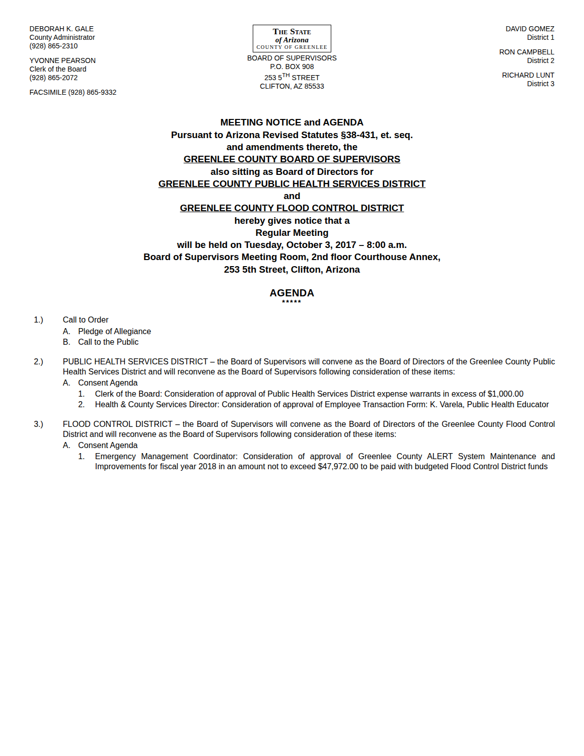| DEBORAH K. GALE County Administrator (928) 865-2310 YVONNE PEARSON Clerk of the Board (928) 865-2072 FACSIMILE (928) 865-9332 | The State of Arizona COUNTY OF GREENLEE BOARD OF SUPERVISORS P.O. BOX 908 253 5 TH STREET CLIFTON, AZ 85533 | DAVID GOMEZ District 1 RON CAMPBELL District 2 RICHARD LUNT District 3 |
MEETING NOTICE and AGENDA
Pursuant to Arizona Revised Statutes §38-431, et. seq.
and amendments thereto, the
GREENLEE COUNTY BOARD OF SUPERVISORS
also sitting as Board of Directors for
GREENLEE COUNTY PUBLIC HEALTH SERVICES DISTRICT
and
GREENLEE COUNTY FLOOD CONTROL DISTRICT
hereby gives notice that a
Regular Meeting
will be held on Tuesday, October 3, 2017 – 8:00 a.m.
Board of Supervisors Meeting Room, 2nd floor Courthouse Annex,
253 5th Street, Clifton, Arizona
AGENDA
*****
1.) Call to Order
A. Pledge of Allegiance
B. Call to the Public
2.) PUBLIC HEALTH SERVICES DISTRICT – the Board of Supervisors will convene as the Board of Directors of the Greenlee County Public Health Services District and will reconvene as the Board of Supervisors following consideration of these items:
A. Consent Agenda
1. Clerk of the Board: Consideration of approval of Public Health Services District expense warrants in excess of $1,000.00
2. Health & County Services Director: Consideration of approval of Employee Transaction Form: K. Varela, Public Health Educator
3.) FLOOD CONTROL DISTRICT – the Board of Supervisors will convene as the Board of Directors of the Greenlee County Flood Control District and will reconvene as the Board of Supervisors following consideration of these items:
A. Consent Agenda
1. Emergency Management Coordinator: Consideration of approval of Greenlee County ALERT System Maintenance and Improvements for fiscal year 2018 in an amount not to exceed $47,972.00 to be paid with budgeted Flood Control District funds